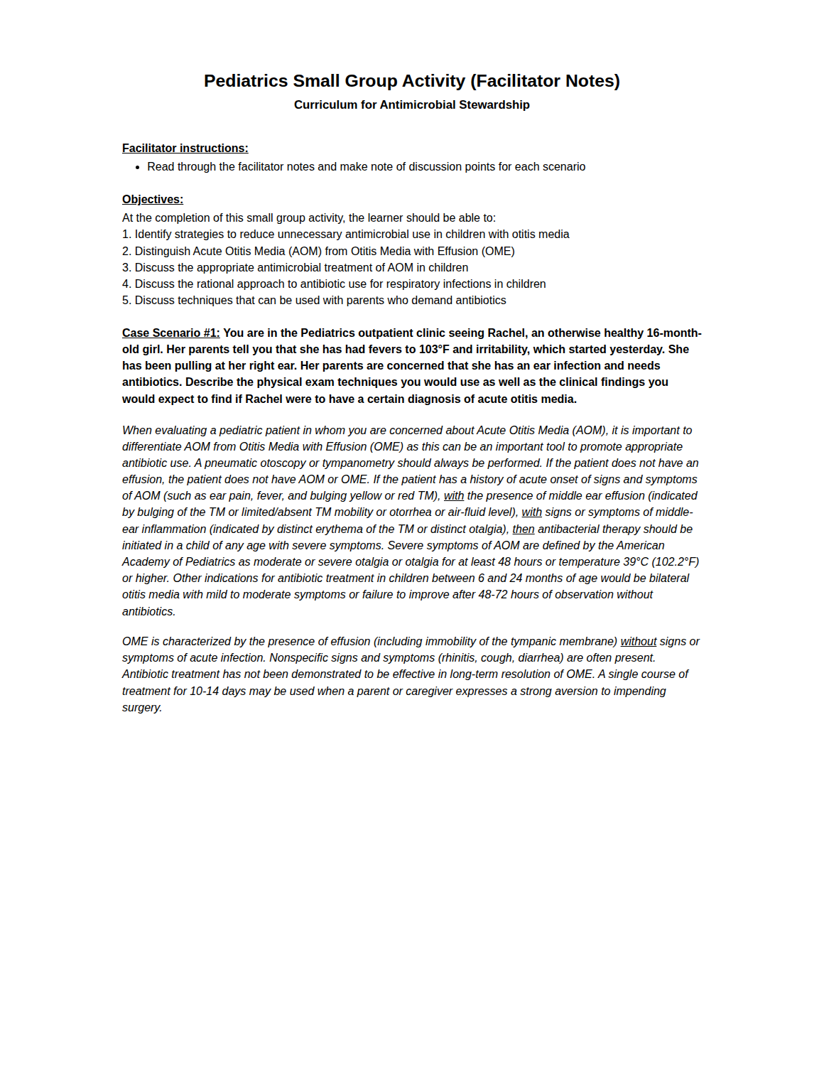Pediatrics Small Group Activity (Facilitator Notes)
Curriculum for Antimicrobial Stewardship
Facilitator instructions:
Read through the facilitator notes and make note of discussion points for each scenario
Objectives:
At the completion of this small group activity, the learner should be able to:
1. Identify strategies to reduce unnecessary antimicrobial use in children with otitis media
2. Distinguish Acute Otitis Media (AOM) from Otitis Media with Effusion (OME)
3. Discuss the appropriate antimicrobial treatment of AOM in children
4. Discuss the rational approach to antibiotic use for respiratory infections in children
5. Discuss techniques that can be used with parents who demand antibiotics
Case Scenario #1: You are in the Pediatrics outpatient clinic seeing Rachel, an otherwise healthy 16-month-old girl. Her parents tell you that she has had fevers to 103°F and irritability, which started yesterday. She has been pulling at her right ear. Her parents are concerned that she has an ear infection and needs antibiotics. Describe the physical exam techniques you would use as well as the clinical findings you would expect to find if Rachel were to have a certain diagnosis of acute otitis media.
When evaluating a pediatric patient in whom you are concerned about Acute Otitis Media (AOM), it is important to differentiate AOM from Otitis Media with Effusion (OME) as this can be an important tool to promote appropriate antibiotic use. A pneumatic otoscopy or tympanometry should always be performed. If the patient does not have an effusion, the patient does not have AOM or OME. If the patient has a history of acute onset of signs and symptoms of AOM (such as ear pain, fever, and bulging yellow or red TM), with the presence of middle ear effusion (indicated by bulging of the TM or limited/absent TM mobility or otorrhea or air-fluid level), with signs or symptoms of middle-ear inflammation (indicated by distinct erythema of the TM or distinct otalgia), then antibacterial therapy should be initiated in a child of any age with severe symptoms. Severe symptoms of AOM are defined by the American Academy of Pediatrics as moderate or severe otalgia or otalgia for at least 48 hours or temperature 39°C (102.2°F) or higher. Other indications for antibiotic treatment in children between 6 and 24 months of age would be bilateral otitis media with mild to moderate symptoms or failure to improve after 48-72 hours of observation without antibiotics.
OME is characterized by the presence of effusion (including immobility of the tympanic membrane) without signs or symptoms of acute infection. Nonspecific signs and symptoms (rhinitis, cough, diarrhea) are often present. Antibiotic treatment has not been demonstrated to be effective in long-term resolution of OME. A single course of treatment for 10-14 days may be used when a parent or caregiver expresses a strong aversion to impending surgery.